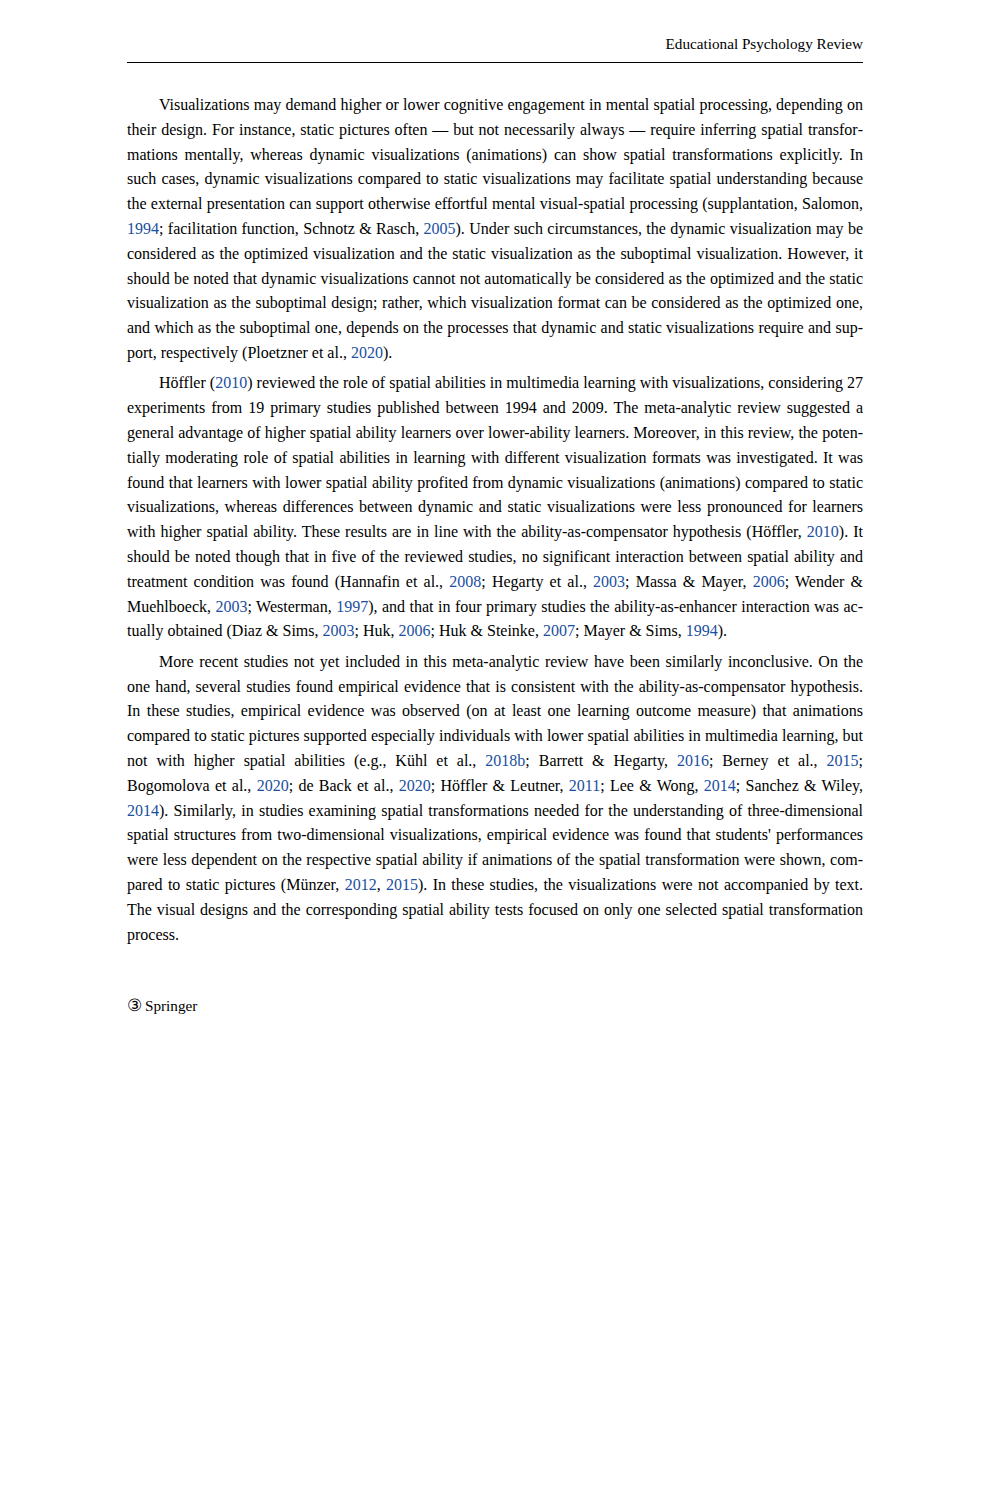Educational Psychology Review
Visualizations may demand higher or lower cognitive engagement in mental spatial processing, depending on their design. For instance, static pictures often — but not necessarily always — require inferring spatial transformations mentally, whereas dynamic visualizations (animations) can show spatial transformations explicitly. In such cases, dynamic visualizations compared to static visualizations may facilitate spatial understanding because the external presentation can support otherwise effortful mental visual-spatial processing (supplantation, Salomon, 1994; facilitation function, Schnotz & Rasch, 2005). Under such circumstances, the dynamic visualization may be considered as the optimized visualization and the static visualization as the suboptimal visualization. However, it should be noted that dynamic visualizations cannot not automatically be considered as the optimized and the static visualization as the suboptimal design; rather, which visualization format can be considered as the optimized one, and which as the suboptimal one, depends on the processes that dynamic and static visualizations require and support, respectively (Ploetzner et al., 2020).
Höffler (2010) reviewed the role of spatial abilities in multimedia learning with visualizations, considering 27 experiments from 19 primary studies published between 1994 and 2009. The meta-analytic review suggested a general advantage of higher spatial ability learners over lower-ability learners. Moreover, in this review, the potentially moderating role of spatial abilities in learning with different visualization formats was investigated. It was found that learners with lower spatial ability profited from dynamic visualizations (animations) compared to static visualizations, whereas differences between dynamic and static visualizations were less pronounced for learners with higher spatial ability. These results are in line with the ability-as-compensator hypothesis (Höffler, 2010). It should be noted though that in five of the reviewed studies, no significant interaction between spatial ability and treatment condition was found (Hannafin et al., 2008; Hegarty et al., 2003; Massa & Mayer, 2006; Wender & Muehlboeck, 2003; Westerman, 1997), and that in four primary studies the ability-as-enhancer interaction was actually obtained (Diaz & Sims, 2003; Huk, 2006; Huk & Steinke, 2007; Mayer & Sims, 1994).
More recent studies not yet included in this meta-analytic review have been similarly inconclusive. On the one hand, several studies found empirical evidence that is consistent with the ability-as-compensator hypothesis. In these studies, empirical evidence was observed (on at least one learning outcome measure) that animations compared to static pictures supported especially individuals with lower spatial abilities in multimedia learning, but not with higher spatial abilities (e.g., Kühl et al., 2018b; Barrett & Hegarty, 2016; Berney et al., 2015; Bogomolova et al., 2020; de Back et al., 2020; Höffler & Leutner, 2011; Lee & Wong, 2014; Sanchez & Wiley, 2014). Similarly, in studies examining spatial transformations needed for the understanding of three-dimensional spatial structures from two-dimensional visualizations, empirical evidence was found that students' performances were less dependent on the respective spatial ability if animations of the spatial transformation were shown, compared to static pictures (Münzer, 2012, 2015). In these studies, the visualizations were not accompanied by text. The visual designs and the corresponding spatial ability tests focused on only one selected spatial transformation process.
③ Springer